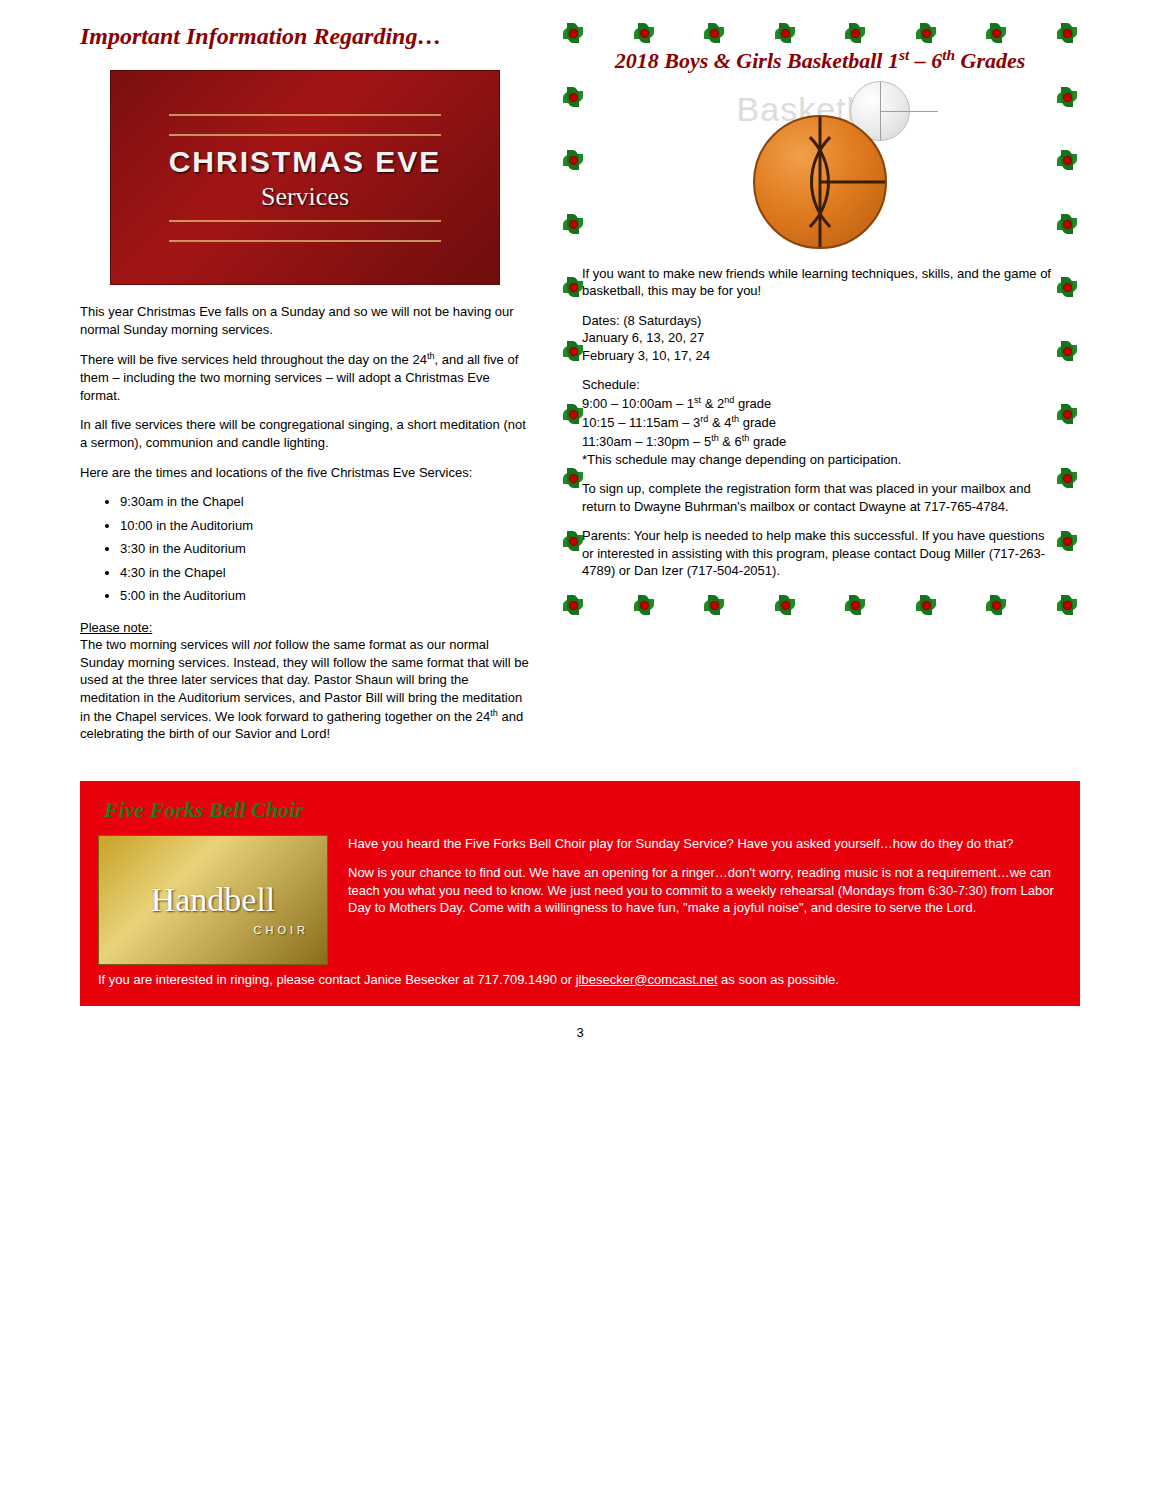Important Information Regarding…
Christmas Eve
Services
This year Christmas Eve falls on a Sunday and so we will not be having our normal Sunday morning services.
There will be five services held throughout the day on the 24th, and all five of them – including the two morning services – will adopt a Christmas Eve format.
In all five services there will be congregational singing, a short meditation (not a sermon), communion and candle lighting.
Here are the times and locations of the five Christmas Eve Services:
9:30am in the Chapel
10:00 in the Auditorium
3:30 in the Auditorium
4:30 in the Chapel
5:00 in the Auditorium
Please note:
The two morning services will not follow the same format as our normal Sunday morning services. Instead, they will follow the same format that will be used at the three later services that day. Pastor Shaun will bring the meditation in the Auditorium services, and Pastor Bill will bring the meditation in the Chapel services. We look forward to gathering together on the 24th and celebrating the birth of our Savior and Lord!
2018 Boys & Girls Basketball 1st – 6th Grades
Basketball
If you want to make new friends while learning techniques, skills, and the game of basketball, this may be for you!
Dates: (8 Saturdays)
January 6, 13, 20, 27
February 3, 10, 17, 24
Schedule:
9:00 – 10:00am – 1st & 2nd grade
10:15 – 11:15am – 3rd & 4th grade
11:30am – 1:30pm – 5th & 6th grade
*This schedule may change depending on participation.
To sign up, complete the registration form that was placed in your mailbox and return to Dwayne Buhrman's mailbox or contact Dwayne at 717-765-4784.
Parents: Your help is needed to help make this successful. If you have questions or interested in assisting with this program, please contact Doug Miller (717-263-4789) or Dan Izer (717-504-2051).
Five Forks Bell Choir
Handbell
CHOIR
Have you heard the Five Forks Bell Choir play for Sunday Service? Have you asked yourself…how do they do that?
Now is your chance to find out. We have an opening for a ringer…don't worry, reading music is not a requirement…we can teach you what you need to know. We just need you to commit to a weekly rehearsal (Mondays from 6:30-7:30) from Labor Day to Mothers Day. Come with a willingness to have fun, "make a joyful noise", and desire to serve the Lord.
If you are interested in ringing, please contact Janice Besecker at 717.709.1490 or jlbesecker@comcast.net as soon as possible.
3